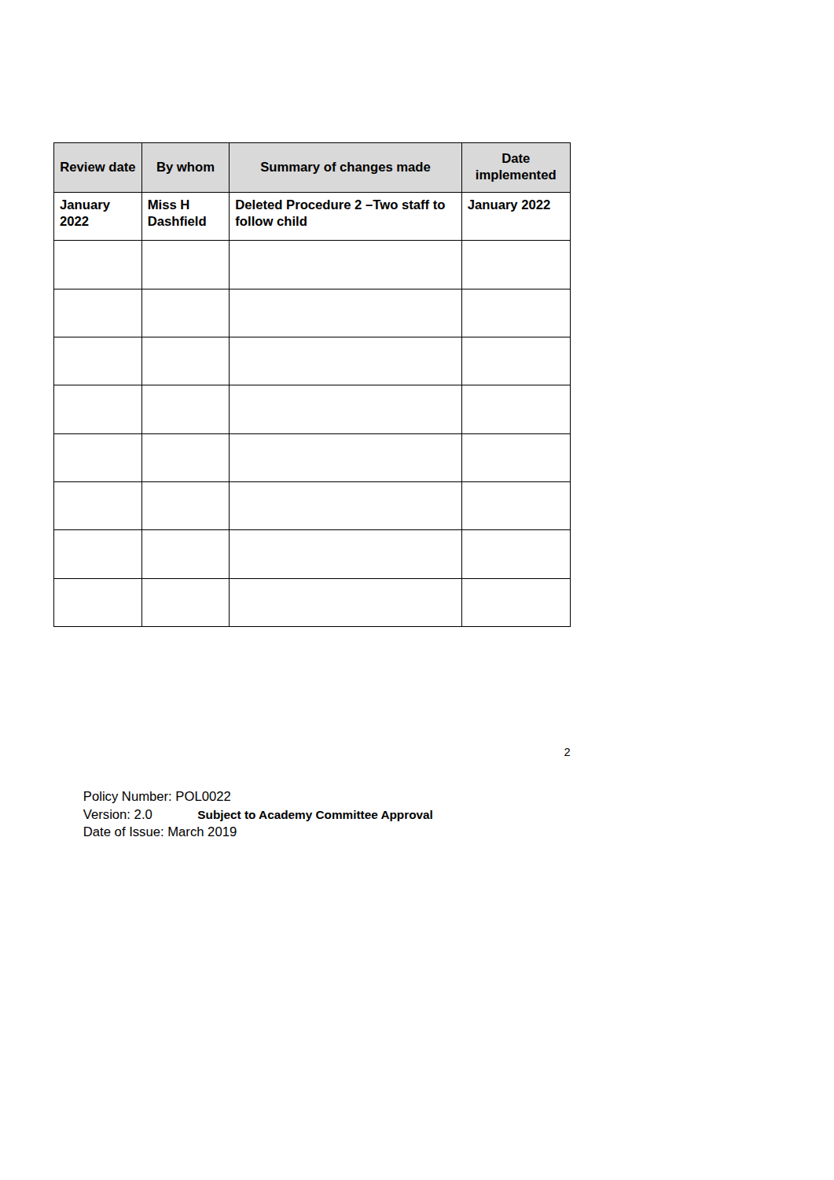| Review date | By whom | Summary of changes made | Date implemented |
| --- | --- | --- | --- |
| January 2022 | Miss H Dashfield | Deleted Procedure 2 –Two staff to follow child | January 2022 |
2
Policy Number: POL0022
Version: 2.0 Subject to Academy Committee Approval
Date of Issue: March 2019